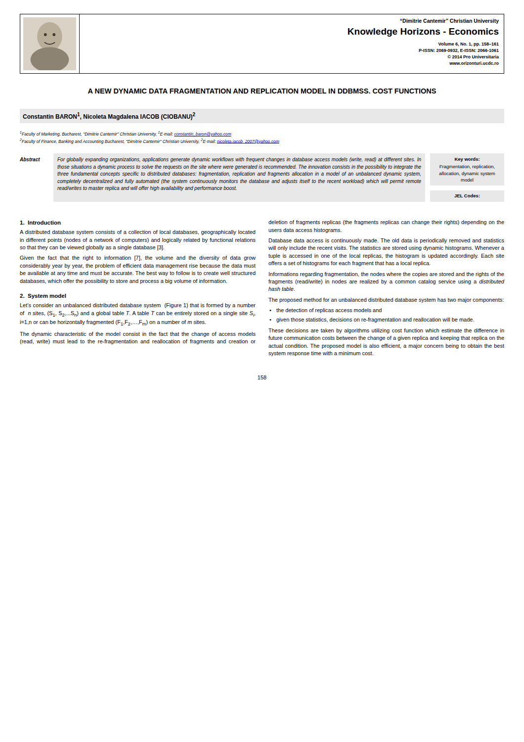“Dimitrie Cantemir” Christian University
Knowledge Horizons - Economics
Volume 6, No. 1, pp. 158–161
P-ISSN: 2069-0932, E-ISSN: 2066-1061
© 2014 Pro Universitaria
www.orizonturi.ucdc.ro
A New Dynamic Data Fragmentation and Replication Model in DDBMSs. Cost Functions
Constantin BARON1, Nicoleta Magdalena IACOB (CIOBANU)2
1Faculty of Marketing, Bucharest, "Dimitrie Cantemir" Christian University, 1E-mail: constantin_baron@yahoo.com
2Faculty of Finance, Banking and Accounting Bucharest, "Dimitrie Cantemir" Christian University, 2E-mail: nicoleta.iacob_2007@yahoo.com
Abstract
For globally expanding organizations, applications generate dynamic workflows with frequent changes in database access models (write, read) at different sites. In those situations a dynamic process to solve the requests on the site where were generated is recommended. The innovation consists in the possibility to integrate the three fundamental concepts specific to distributed databases: fragmentation, replication and fragments allocation in a model of an unbalanced dynamic system, completely decentralized and fully automated (the system continuously monitors the database and adjusts itself to the recent workload) which will permit remote read/writes to master replica and will offer high availability and performance boost.
Key words:
Fragmentation, replication, allocation, dynamic system model
JEL Codes:
1. Introduction
A distributed database system consists of a collection of local databases, geographically located in different points (nodes of a network of computers) and logically related by functional relations so that they can be viewed globally as a single database [3].
Given the fact that the right to information [7], the volume and the diversity of data grow considerably year by year, the problem of efficient data management rise because the data must be available at any time and must be accurate. The best way to follow is to create well structured databases, which offer the possibility to store and process a big volume of information.
2. System model
Let’s consider an unbalanced distributed database system (Figure 1) that is formed by a number of n sites, (S1, S2,...Sn) and a global table T. A table T can be entirely stored on a single site Si, i=1,n or can be horizontally fragmented (F1,F2,…,Fm) on a number of m sites.
The dynamic characteristic of the model consist in the fact that the change of access models (read, write) must lead to the re-fragmentation and reallocation of fragments and creation or deletion of fragments replicas (the fragments replicas can change their rights) depending on the users data access histograms.
Database data access is continuously made. The old data is periodically removed and statistics will only include the recent visits. The statistics are stored using dynamic histograms. Whenever a tuple is accessed in one of the local replicas, the histogram is updated accordingly. Each site offers a set of histograms for each fragment that has a local replica.
Informations regarding fragmentation, the nodes where the copies are stored and the rights of the fragments (read/write) in nodes are realized by a common catalog service using a distributed hash table.
The proposed method for an unbalanced distributed database system has two major components:
the detection of replicas access models and
given those statistics, decisions on re-fragmentation and reallocation will be made.
These decisions are taken by algorithms utilizing cost function which estimate the difference in future communication costs between the change of a given replica and keeping that replica on the actual condition. The proposed model is also efficient, a major concern being to obtain the best system response time with a minimum cost.
158